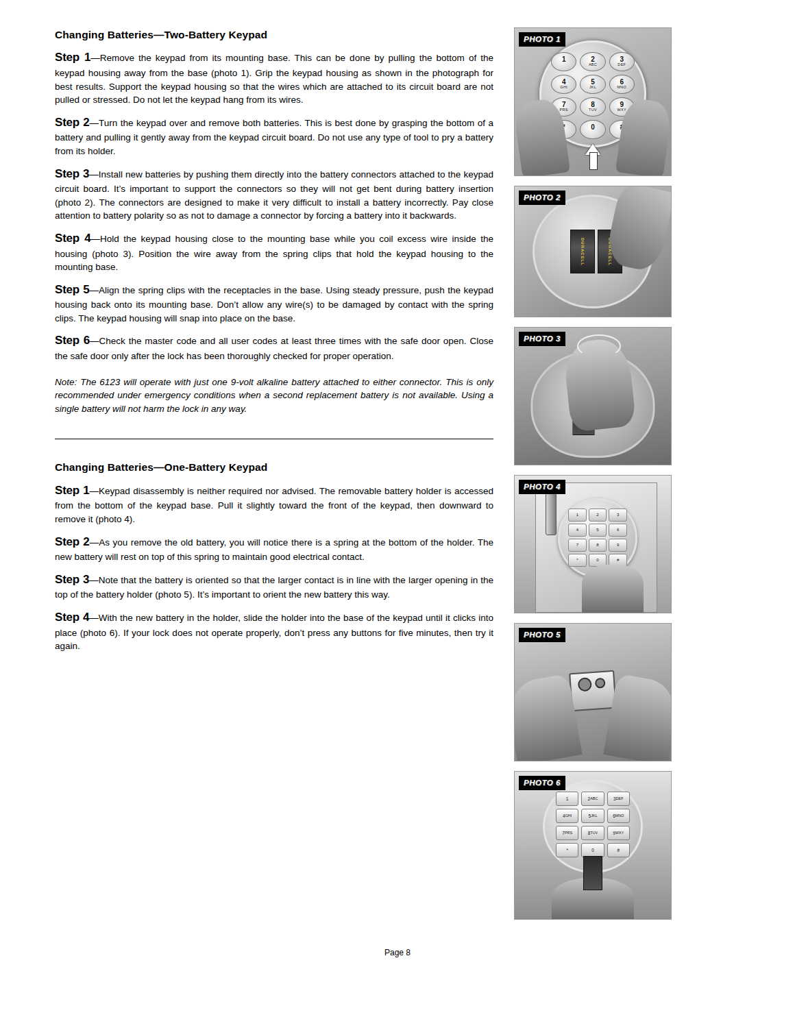Changing Batteries—Two-Battery Keypad
Step 1—Remove the keypad from its mounting base. This can be done by pulling the bottom of the keypad housing away from the base (photo 1). Grip the keypad housing as shown in the photograph for best results. Support the keypad housing so that the wires which are attached to its circuit board are not pulled or stressed. Do not let the keypad hang from its wires.
Step 2—Turn the keypad over and remove both batteries. This is best done by grasping the bottom of a battery and pulling it gently away from the keypad circuit board. Do not use any type of tool to pry a battery from its holder.
Step 3—Install new batteries by pushing them directly into the battery connectors attached to the keypad circuit board. It’s important to support the connectors so they will not get bent during battery insertion (photo 2). The connectors are designed to make it very difficult to install a battery incorrectly. Pay close attention to battery polarity so as not to damage a connector by forcing a battery into it backwards.
Step 4—Hold the keypad housing close to the mounting base while you coil excess wire inside the housing (photo 3). Position the wire away from the spring clips that hold the keypad housing to the mounting base.
Step 5—Align the spring clips with the receptacles in the base. Using steady pressure, push the keypad housing back onto its mounting base. Don’t allow any wire(s) to be damaged by contact with the spring clips. The keypad housing will snap into place on the base.
Step 6—Check the master code and all user codes at least three times with the safe door open. Close the safe door only after the lock has been thoroughly checked for proper operation.
Note: The 6123 will operate with just one 9-volt alkaline battery attached to either connector. This is only recommended under emergency conditions when a second replacement battery is not available. Using a single battery will not harm the lock in any way.
Changing Batteries—One-Battery Keypad
Step 1—Keypad disassembly is neither required nor advised. The removable battery holder is accessed from the bottom of the keypad base. Pull it slightly toward the front of the keypad, then downward to remove it (photo 4).
Step 2—As you remove the old battery, you will notice there is a spring at the bottom of the holder. The new battery will rest on top of this spring to maintain good electrical contact.
Step 3—Note that the battery is oriented so that the larger contact is in line with the larger opening in the top of the battery holder (photo 5). It’s important to orient the new battery this way.
Step 4—With the new battery in the holder, slide the holder into the base of the keypad until it clicks into place (photo 6). If your lock does not operate properly, don’t press any buttons for five minutes, then try it again.
PHOTO 1
1
2 ABC
3 DEF
4 GHI
5 JKL
6 MNO
7 PRS
8 TUV
9 WXY
*
0
#
PHOTO 2
DURACELL
DURACELL
PHOTO 3
PHOTO 4
1
2
3
4
5
6
7
8
9
*
0
#
PHOTO 5
PHOTO 6
1
2ABC
3DEF
4GHI
5JKL
6MNO
7PRS
8TUV
9WXY
*
0
#
Page 8